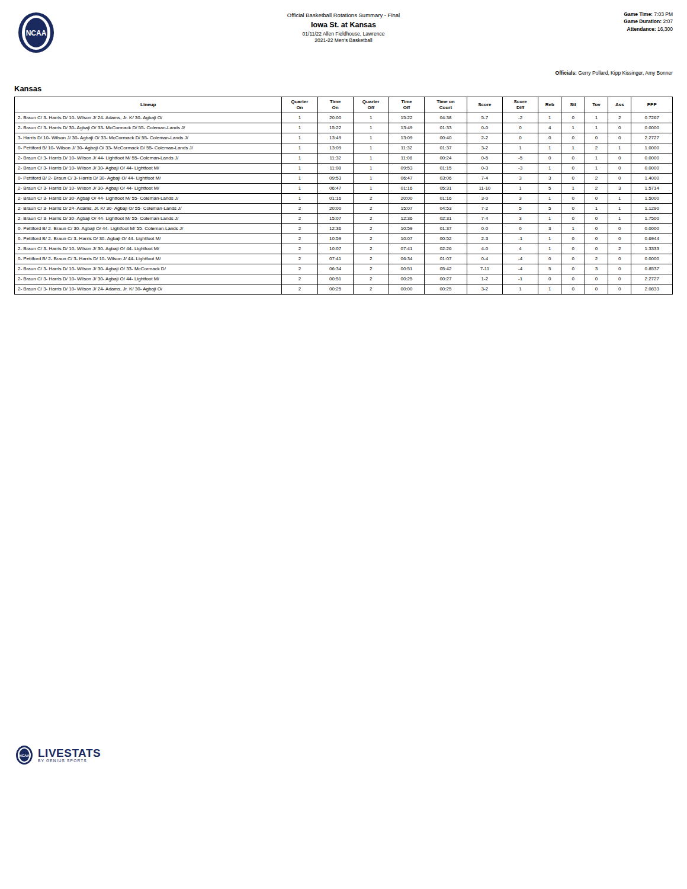NCAA
Official Basketball Rotations Summary - Final
Iowa St. at Kansas
01/11/22 Allen Fieldhouse, Lawrence
2021-22 Men's Basketball
Game Time: 7:03 PM
Game Duration: 2:07
Attendance: 16,300
Officials: Gerry Pollard, Kipp Kissinger, Amy Bonner
Kansas
| Lineup | Quarter On | Time On | Quarter Off | Time Off | Time on Court | Score | Score Diff | Reb | Stl | Tov | Ass | PPP |
| --- | --- | --- | --- | --- | --- | --- | --- | --- | --- | --- | --- | --- |
| 2- Braun C/ 3- Harris D/ 10- Wilson J/ 24- Adams, Jr. K/ 30- Agbaji O/ | 1 | 20:00 | 1 | 15:22 | 04:38 | 5-7 | -2 | 1 | 0 | 1 | 2 | 0.7267 |
| 2- Braun C/ 3- Harris D/ 30- Agbaji O/ 33- McCormack D/ 55- Coleman-Lands J/ | 1 | 15:22 | 1 | 13:49 | 01:33 | 0-0 | 0 | 4 | 1 | 1 | 0 | 0.0000 |
| 3- Harris D/ 10- Wilson J/ 30- Agbaji O/ 33- McCormack D/ 55- Coleman-Lands J/ | 1 | 13:49 | 1 | 13:09 | 00:40 | 2-2 | 0 | 0 | 0 | 0 | 0 | 2.2727 |
| 0- Pettiford B/ 10- Wilson J/ 30- Agbaji O/ 33- McCormack D/ 55- Coleman-Lands J/ | 1 | 13:09 | 1 | 11:32 | 01:37 | 3-2 | 1 | 1 | 1 | 2 | 1 | 1.0000 |
| 2- Braun C/ 3- Harris D/ 10- Wilson J/ 44- Lightfoot M/ 55- Coleman-Lands J/ | 1 | 11:32 | 1 | 11:08 | 00:24 | 0-5 | -5 | 0 | 0 | 1 | 0 | 0.0000 |
| 2- Braun C/ 3- Harris D/ 10- Wilson J/ 30- Agbaji O/ 44- Lightfoot M/ | 1 | 11:08 | 1 | 09:53 | 01:15 | 0-3 | -3 | 1 | 0 | 1 | 0 | 0.0000 |
| 0- Pettiford B/ 2- Braun C/ 3- Harris D/ 30- Agbaji O/ 44- Lightfoot M/ | 1 | 09:53 | 1 | 06:47 | 03:06 | 7-4 | 3 | 3 | 0 | 2 | 0 | 1.4000 |
| 2- Braun C/ 3- Harris D/ 10- Wilson J/ 30- Agbaji O/ 44- Lightfoot M/ | 1 | 06:47 | 1 | 01:16 | 05:31 | 11-10 | 1 | 5 | 1 | 2 | 3 | 1.5714 |
| 2- Braun C/ 3- Harris D/ 30- Agbaji O/ 44- Lightfoot M/ 55- Coleman-Lands J/ | 1 | 01:16 | 2 | 20:00 | 01:16 | 3-0 | 3 | 1 | 0 | 0 | 1 | 1.5000 |
| 2- Braun C/ 3- Harris D/ 24- Adams, Jr. K/ 30- Agbaji O/ 55- Coleman-Lands J/ | 2 | 20:00 | 2 | 15:07 | 04:53 | 7-2 | 5 | 5 | 0 | 1 | 1 | 1.1290 |
| 2- Braun C/ 3- Harris D/ 30- Agbaji O/ 44- Lightfoot M/ 55- Coleman-Lands J/ | 2 | 15:07 | 2 | 12:36 | 02:31 | 7-4 | 3 | 1 | 0 | 0 | 1 | 1.7500 |
| 0- Pettiford B/ 2- Braun C/ 30- Agbaji O/ 44- Lightfoot M/ 55- Coleman-Lands J/ | 2 | 12:36 | 2 | 10:59 | 01:37 | 0-0 | 0 | 3 | 1 | 0 | 0 | 0.0000 |
| 0- Pettiford B/ 2- Braun C/ 3- Harris D/ 30- Agbaji O/ 44- Lightfoot M/ | 2 | 10:59 | 2 | 10:07 | 00:52 | 2-3 | -1 | 1 | 0 | 0 | 0 | 0.6944 |
| 2- Braun C/ 3- Harris D/ 10- Wilson J/ 30- Agbaji O/ 44- Lightfoot M/ | 2 | 10:07 | 2 | 07:41 | 02:26 | 4-0 | 4 | 1 | 0 | 0 | 2 | 1.3333 |
| 0- Pettiford B/ 2- Braun C/ 3- Harris D/ 10- Wilson J/ 44- Lightfoot M/ | 2 | 07:41 | 2 | 06:34 | 01:07 | 0-4 | -4 | 0 | 0 | 2 | 0 | 0.0000 |
| 2- Braun C/ 3- Harris D/ 10- Wilson J/ 30- Agbaji O/ 33- McCormack D/ | 2 | 06:34 | 2 | 00:51 | 05:42 | 7-11 | -4 | 5 | 0 | 3 | 0 | 0.8537 |
| 2- Braun C/ 3- Harris D/ 10- Wilson J/ 30- Agbaji O/ 44- Lightfoot M/ | 2 | 00:51 | 2 | 00:25 | 00:27 | 1-2 | -1 | 0 | 0 | 0 | 0 | 2.2727 |
| 2- Braun C/ 3- Harris D/ 10- Wilson J/ 24- Adams, Jr. K/ 30- Agbaji O/ | 2 | 00:25 | 2 | 00:00 | 00:25 | 3-2 | 1 | 1 | 0 | 0 | 0 | 2.0833 |
NCAA
LIVESTATS
BY GENIUS SPORTS